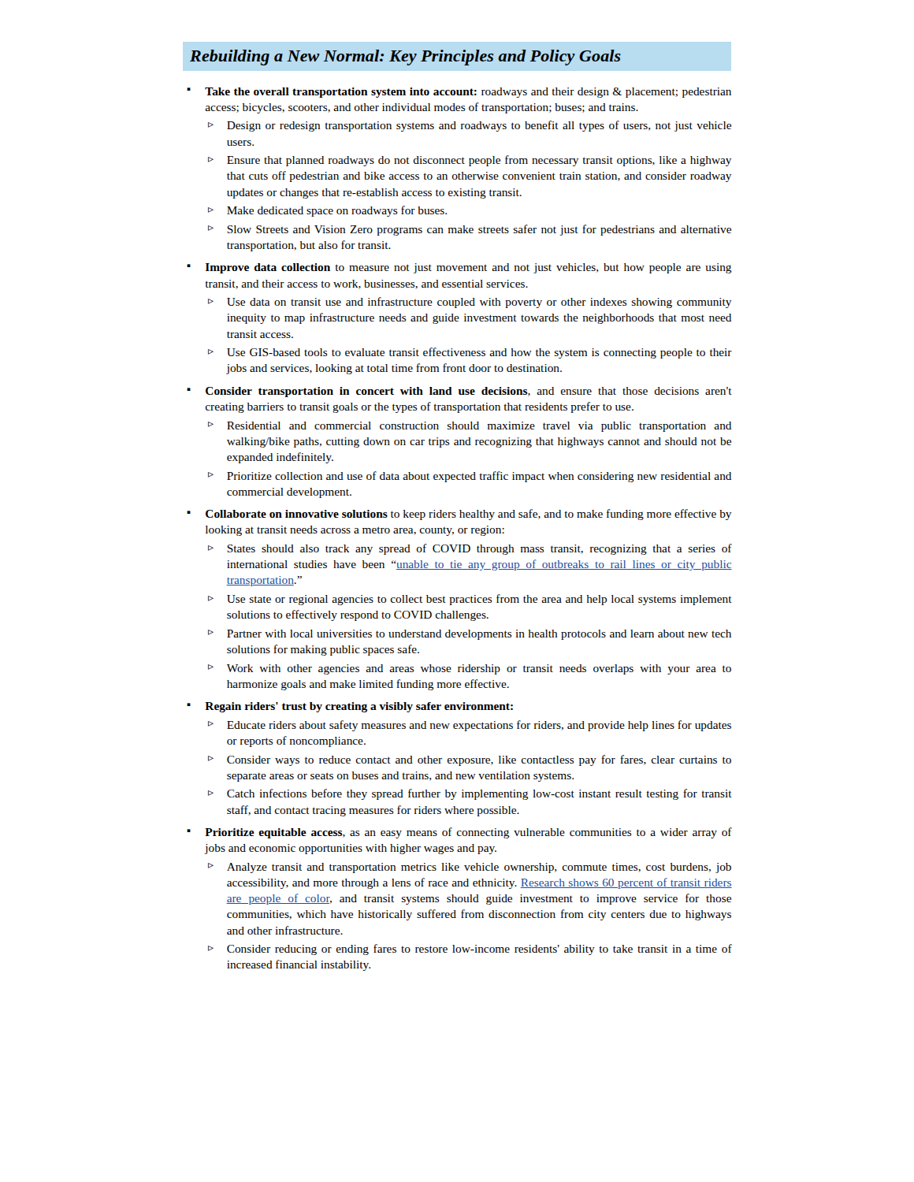Rebuilding a New Normal: Key Principles and Policy Goals
Take the overall transportation system into account: roadways and their design & placement; pedestrian access; bicycles, scooters, and other individual modes of transportation; buses; and trains.
Design or redesign transportation systems and roadways to benefit all types of users, not just vehicle users.
Ensure that planned roadways do not disconnect people from necessary transit options, like a highway that cuts off pedestrian and bike access to an otherwise convenient train station, and consider roadway updates or changes that re-establish access to existing transit.
Make dedicated space on roadways for buses.
Slow Streets and Vision Zero programs can make streets safer not just for pedestrians and alternative transportation, but also for transit.
Improve data collection to measure not just movement and not just vehicles, but how people are using transit, and their access to work, businesses, and essential services.
Use data on transit use and infrastructure coupled with poverty or other indexes showing community inequity to map infrastructure needs and guide investment towards the neighborhoods that most need transit access.
Use GIS-based tools to evaluate transit effectiveness and how the system is connecting people to their jobs and services, looking at total time from front door to destination.
Consider transportation in concert with land use decisions, and ensure that those decisions aren't creating barriers to transit goals or the types of transportation that residents prefer to use.
Residential and commercial construction should maximize travel via public transportation and walking/bike paths, cutting down on car trips and recognizing that highways cannot and should not be expanded indefinitely.
Prioritize collection and use of data about expected traffic impact when considering new residential and commercial development.
Collaborate on innovative solutions to keep riders healthy and safe, and to make funding more effective by looking at transit needs across a metro area, county, or region:
States should also track any spread of COVID through mass transit, recognizing that a series of international studies have been “unable to tie any group of outbreaks to rail lines or city public transportation.”
Use state or regional agencies to collect best practices from the area and help local systems implement solutions to effectively respond to COVID challenges.
Partner with local universities to understand developments in health protocols and learn about new tech solutions for making public spaces safe.
Work with other agencies and areas whose ridership or transit needs overlaps with your area to harmonize goals and make limited funding more effective.
Regain riders' trust by creating a visibly safer environment:
Educate riders about safety measures and new expectations for riders, and provide help lines for updates or reports of noncompliance.
Consider ways to reduce contact and other exposure, like contactless pay for fares, clear curtains to separate areas or seats on buses and trains, and new ventilation systems.
Catch infections before they spread further by implementing low-cost instant result testing for transit staff, and contact tracing measures for riders where possible.
Prioritize equitable access, as an easy means of connecting vulnerable communities to a wider array of jobs and economic opportunities with higher wages and pay.
Analyze transit and transportation metrics like vehicle ownership, commute times, cost burdens, job accessibility, and more through a lens of race and ethnicity. Research shows 60 percent of transit riders are people of color, and transit systems should guide investment to improve service for those communities, which have historically suffered from disconnection from city centers due to highways and other infrastructure.
Consider reducing or ending fares to restore low-income residents' ability to take transit in a time of increased financial instability.